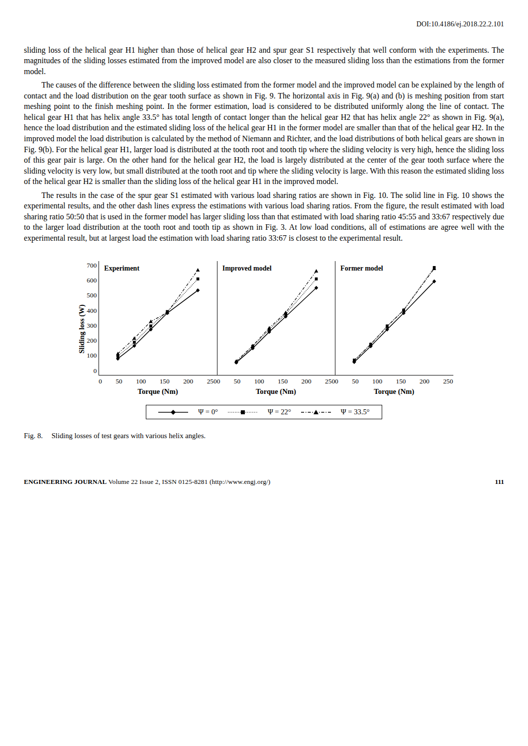DOI:10.4186/ej.2018.22.2.101
sliding loss of the helical gear H1 higher than those of helical gear H2 and spur gear S1 respectively that well conform with the experiments. The magnitudes of the sliding losses estimated from the improved model are also closer to the measured sliding loss than the estimations from the former model.
The causes of the difference between the sliding loss estimated from the former model and the improved model can be explained by the length of contact and the load distribution on the gear tooth surface as shown in Fig. 9. The horizontal axis in Fig. 9(a) and (b) is meshing position from start meshing point to the finish meshing point. In the former estimation, load is considered to be distributed uniformly along the line of contact. The helical gear H1 that has helix angle 33.5° has total length of contact longer than the helical gear H2 that has helix angle 22° as shown in Fig. 9(a), hence the load distribution and the estimated sliding loss of the helical gear H1 in the former model are smaller than that of the helical gear H2. In the improved model the load distribution is calculated by the method of Niemann and Richter, and the load distributions of both helical gears are shown in Fig. 9(b). For the helical gear H1, larger load is distributed at the tooth root and tooth tip where the sliding velocity is very high, hence the sliding loss of this gear pair is large. On the other hand for the helical gear H2, the load is largely distributed at the center of the gear tooth surface where the sliding velocity is very low, but small distributed at the tooth root and tip where the sliding velocity is large. With this reason the estimated sliding loss of the helical gear H2 is smaller than the sliding loss of the helical gear H1 in the improved model.
The results in the case of the spur gear S1 estimated with various load sharing ratios are shown in Fig. 10. The solid line in Fig. 10 shows the experimental results, and the other dash lines express the estimations with various load sharing ratios. From the figure, the result estimated with load sharing ratio 50:50 that is used in the former model has larger sliding loss than that estimated with load sharing ratio 45:55 and 33:67 respectively due to the larger load distribution at the tooth root and tooth tip as shown in Fig. 3. At low load conditions, all of estimations are agree well with the experimental result, but at largest load the estimation with load sharing ratio 33:67 is closest to the experimental result.
Sliding loss (W)
700 600 500 400 300 200 100 0
Experiment
050100150200250
Torque (Nm)
Improved model
050100150200250
Torque (Nm)
Former model
050100150200250
Torque (Nm)
| | Ψ = 0° | | Ψ = 22° | | Ψ = 33.5° |
Fig. 8. Sliding losses of test gears with various helix angles.
ENGINEERING JOURNAL Volume 22 Issue 2, ISSN 0125-8281 (http://www.engj.org/)
111